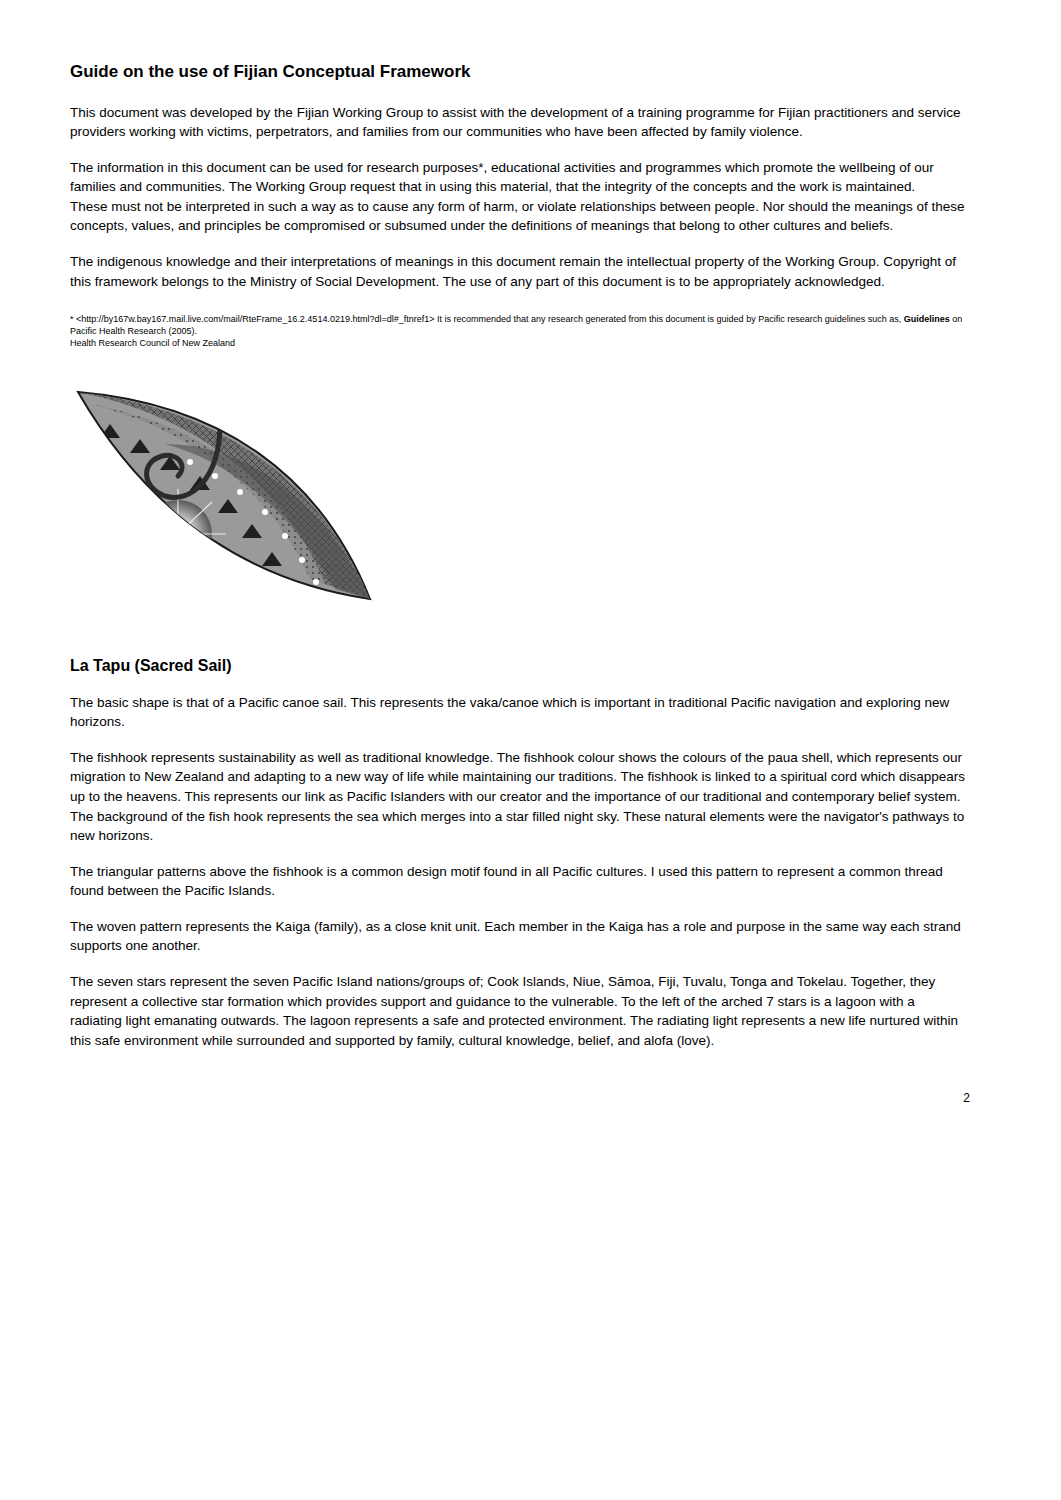Guide on the use of Fijian Conceptual Framework
This document was developed by the Fijian Working Group to assist with the development of a training programme for Fijian practitioners and service providers working with victims, perpetrators, and families from our communities who have been affected by family violence.
The information in this document can be used for research purposes*, educational activities and programmes which promote the wellbeing of our families and communities. The Working Group request that in using this material, that the integrity of the concepts and the work is maintained.
These must not be interpreted in such a way as to cause any form of harm, or violate relationships between people. Nor should the meanings of these concepts, values, and principles be compromised or subsumed under the definitions of meanings that belong to other cultures and beliefs.
The indigenous knowledge and their interpretations of meanings in this document remain the intellectual property of the Working Group. Copyright of this framework belongs to the Ministry of Social Development. The use of any part of this document is to be appropriately acknowledged.
* <http://by167w.bay167.mail.live.com/mail/RteFrame_16.2.4514.0219.html?dl=dl#_ftnref1> It is recommended that any research generated from this document is guided by Pacific research guidelines such as, Guidelines on Pacific Health Research (2005).
Health Research Council of New Zealand
La Tapu (Sacred Sail)
The basic shape is that of a Pacific canoe sail. This represents the vaka/canoe which is important in traditional Pacific navigation and exploring new horizons.
The fishhook represents sustainability as well as traditional knowledge. The fishhook colour shows the colours of the paua shell, which represents our migration to New Zealand and adapting to a new way of life while maintaining our traditions. The fishhook is linked to a spiritual cord which disappears up to the heavens. This represents our link as Pacific Islanders with our creator and the importance of our traditional and contemporary belief system. The background of the fish hook represents the sea which merges into a star filled night sky. These natural elements were the navigator's pathways to new horizons.
The triangular patterns above the fishhook is a common design motif found in all Pacific cultures. I used this pattern to represent a common thread found between the Pacific Islands.
The woven pattern represents the Kaiga (family), as a close knit unit. Each member in the Kaiga has a role and purpose in the same way each strand supports one another.
The seven stars represent the seven Pacific Island nations/groups of; Cook Islands, Niue, Sāmoa, Fiji, Tuvalu, Tonga and Tokelau. Together, they represent a collective star formation which provides support and guidance to the vulnerable. To the left of the arched 7 stars is a lagoon with a radiating light emanating outwards. The lagoon represents a safe and protected environment. The radiating light represents a new life nurtured within this safe environment while surrounded and supported by family, cultural knowledge, belief, and alofa (love).
2